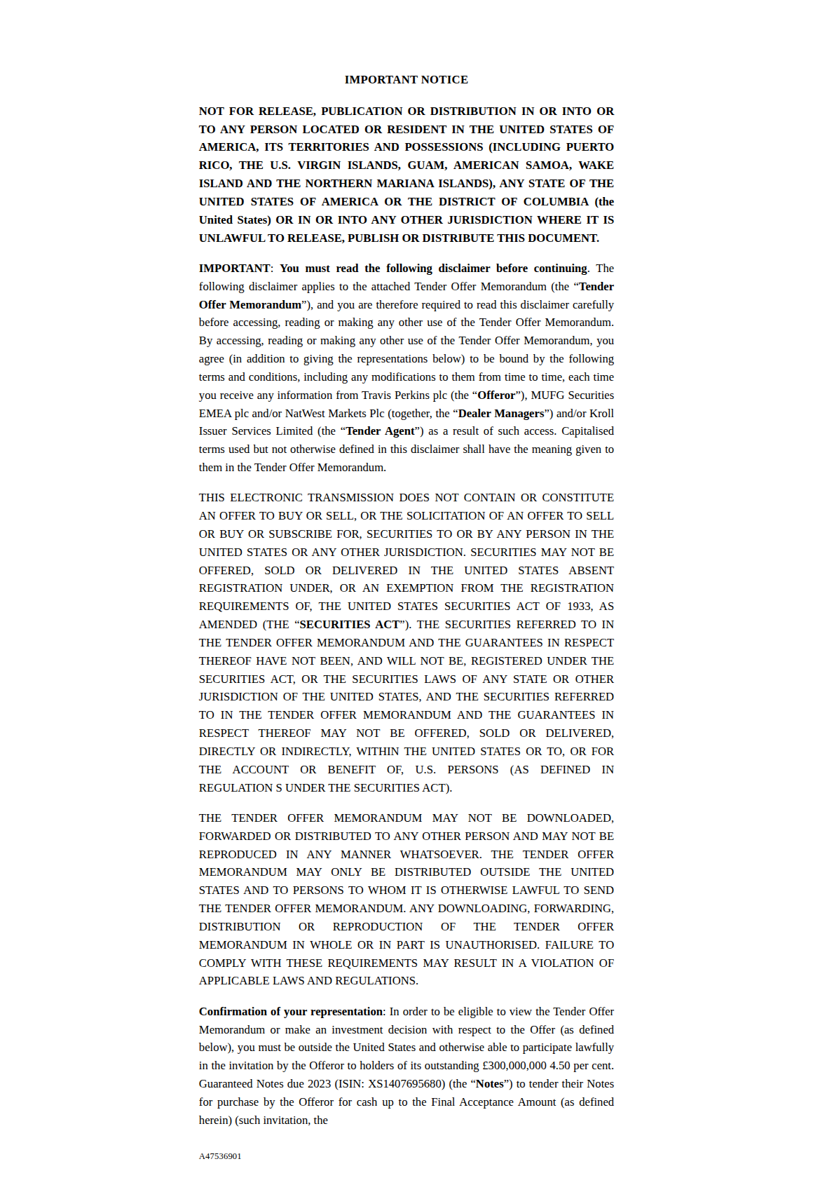IMPORTANT NOTICE
NOT FOR RELEASE, PUBLICATION OR DISTRIBUTION IN OR INTO OR TO ANY PERSON LOCATED OR RESIDENT IN THE UNITED STATES OF AMERICA, ITS TERRITORIES AND POSSESSIONS (INCLUDING PUERTO RICO, THE U.S. VIRGIN ISLANDS, GUAM, AMERICAN SAMOA, WAKE ISLAND AND THE NORTHERN MARIANA ISLANDS), ANY STATE OF THE UNITED STATES OF AMERICA OR THE DISTRICT OF COLUMBIA (the United States) OR IN OR INTO ANY OTHER JURISDICTION WHERE IT IS UNLAWFUL TO RELEASE, PUBLISH OR DISTRIBUTE THIS DOCUMENT.
IMPORTANT: You must read the following disclaimer before continuing. The following disclaimer applies to the attached Tender Offer Memorandum (the “Tender Offer Memorandum”), and you are therefore required to read this disclaimer carefully before accessing, reading or making any other use of the Tender Offer Memorandum. By accessing, reading or making any other use of the Tender Offer Memorandum, you agree (in addition to giving the representations below) to be bound by the following terms and conditions, including any modifications to them from time to time, each time you receive any information from Travis Perkins plc (the “Offeror”), MUFG Securities EMEA plc and/or NatWest Markets Plc (together, the “Dealer Managers”) and/or Kroll Issuer Services Limited (the “Tender Agent”) as a result of such access. Capitalised terms used but not otherwise defined in this disclaimer shall have the meaning given to them in the Tender Offer Memorandum.
THIS ELECTRONIC TRANSMISSION DOES NOT CONTAIN OR CONSTITUTE AN OFFER TO BUY OR SELL, OR THE SOLICITATION OF AN OFFER TO SELL OR BUY OR SUBSCRIBE FOR, SECURITIES TO OR BY ANY PERSON IN THE UNITED STATES OR ANY OTHER JURISDICTION. SECURITIES MAY NOT BE OFFERED, SOLD OR DELIVERED IN THE UNITED STATES ABSENT REGISTRATION UNDER, OR AN EXEMPTION FROM THE REGISTRATION REQUIREMENTS OF, THE UNITED STATES SECURITIES ACT OF 1933, AS AMENDED (THE “SECURITIES ACT”). THE SECURITIES REFERRED TO IN THE TENDER OFFER MEMORANDUM AND THE GUARANTEES IN RESPECT THEREOF HAVE NOT BEEN, AND WILL NOT BE, REGISTERED UNDER THE SECURITIES ACT, OR THE SECURITIES LAWS OF ANY STATE OR OTHER JURISDICTION OF THE UNITED STATES, AND THE SECURITIES REFERRED TO IN THE TENDER OFFER MEMORANDUM AND THE GUARANTEES IN RESPECT THEREOF MAY NOT BE OFFERED, SOLD OR DELIVERED, DIRECTLY OR INDIRECTLY, WITHIN THE UNITED STATES OR TO, OR FOR THE ACCOUNT OR BENEFIT OF, U.S. PERSONS (AS DEFINED IN REGULATION S UNDER THE SECURITIES ACT).
THE TENDER OFFER MEMORANDUM MAY NOT BE DOWNLOADED, FORWARDED OR DISTRIBUTED TO ANY OTHER PERSON AND MAY NOT BE REPRODUCED IN ANY MANNER WHATSOEVER. THE TENDER OFFER MEMORANDUM MAY ONLY BE DISTRIBUTED OUTSIDE THE UNITED STATES AND TO PERSONS TO WHOM IT IS OTHERWISE LAWFUL TO SEND THE TENDER OFFER MEMORANDUM. ANY DOWNLOADING, FORWARDING, DISTRIBUTION OR REPRODUCTION OF THE TENDER OFFER MEMORANDUM IN WHOLE OR IN PART IS UNAUTHORISED. FAILURE TO COMPLY WITH THESE REQUIREMENTS MAY RESULT IN A VIOLATION OF APPLICABLE LAWS AND REGULATIONS.
Confirmation of your representation: In order to be eligible to view the Tender Offer Memorandum or make an investment decision with respect to the Offer (as defined below), you must be outside the United States and otherwise able to participate lawfully in the invitation by the Offeror to holders of its outstanding £300,000,000 4.50 per cent. Guaranteed Notes due 2023 (ISIN: XS1407695680) (the “Notes”) to tender their Notes for purchase by the Offeror for cash up to the Final Acceptance Amount (as defined herein) (such invitation, the
A47536901